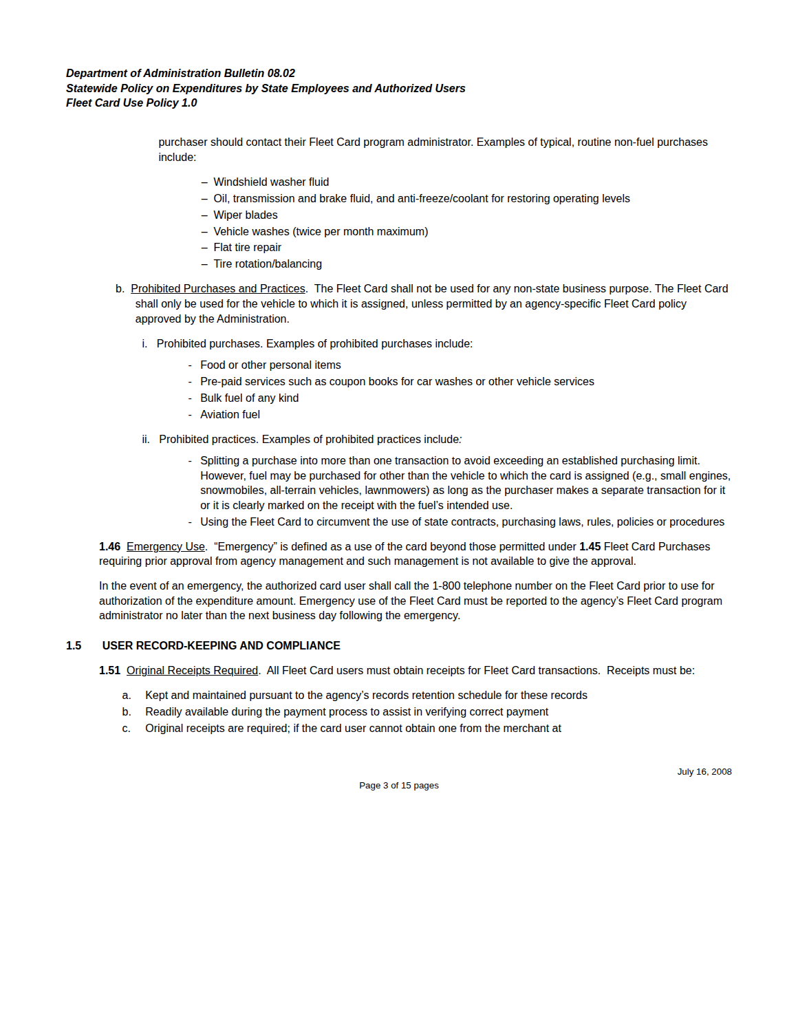Department of Administration Bulletin 08.02
Statewide Policy on Expenditures by State Employees and Authorized Users
Fleet Card Use Policy 1.0
purchaser should contact their Fleet Card program administrator. Examples of typical, routine non-fuel purchases include:
Windshield washer fluid
Oil, transmission and brake fluid, and anti-freeze/coolant for restoring operating levels
Wiper blades
Vehicle washes (twice per month maximum)
Flat tire repair
Tire rotation/balancing
b. Prohibited Purchases and Practices. The Fleet Card shall not be used for any non-state business purpose. The Fleet Card shall only be used for the vehicle to which it is assigned, unless permitted by an agency-specific Fleet Card policy approved by the Administration.
i. Prohibited purchases. Examples of prohibited purchases include:
Food or other personal items
Pre-paid services such as coupon books for car washes or other vehicle services
Bulk fuel of any kind
Aviation fuel
ii. Prohibited practices. Examples of prohibited practices include:
Splitting a purchase into more than one transaction to avoid exceeding an established purchasing limit. However, fuel may be purchased for other than the vehicle to which the card is assigned (e.g., small engines, snowmobiles, all-terrain vehicles, lawnmowers) as long as the purchaser makes a separate transaction for it or it is clearly marked on the receipt with the fuel’s intended use.
Using the Fleet Card to circumvent the use of state contracts, purchasing laws, rules, policies or procedures
1.46 Emergency Use. “Emergency” is defined as a use of the card beyond those permitted under 1.45 Fleet Card Purchases requiring prior approval from agency management and such management is not available to give the approval.
In the event of an emergency, the authorized card user shall call the 1-800 telephone number on the Fleet Card prior to use for authorization of the expenditure amount. Emergency use of the Fleet Card must be reported to the agency’s Fleet Card program administrator no later than the next business day following the emergency.
1.5 USER RECORD-KEEPING AND COMPLIANCE
1.51 Original Receipts Required. All Fleet Card users must obtain receipts for Fleet Card transactions. Receipts must be:
a. Kept and maintained pursuant to the agency’s records retention schedule for these records
b. Readily available during the payment process to assist in verifying correct payment
c. Original receipts are required; if the card user cannot obtain one from the merchant at
July 16, 2008
Page 3 of 15 pages